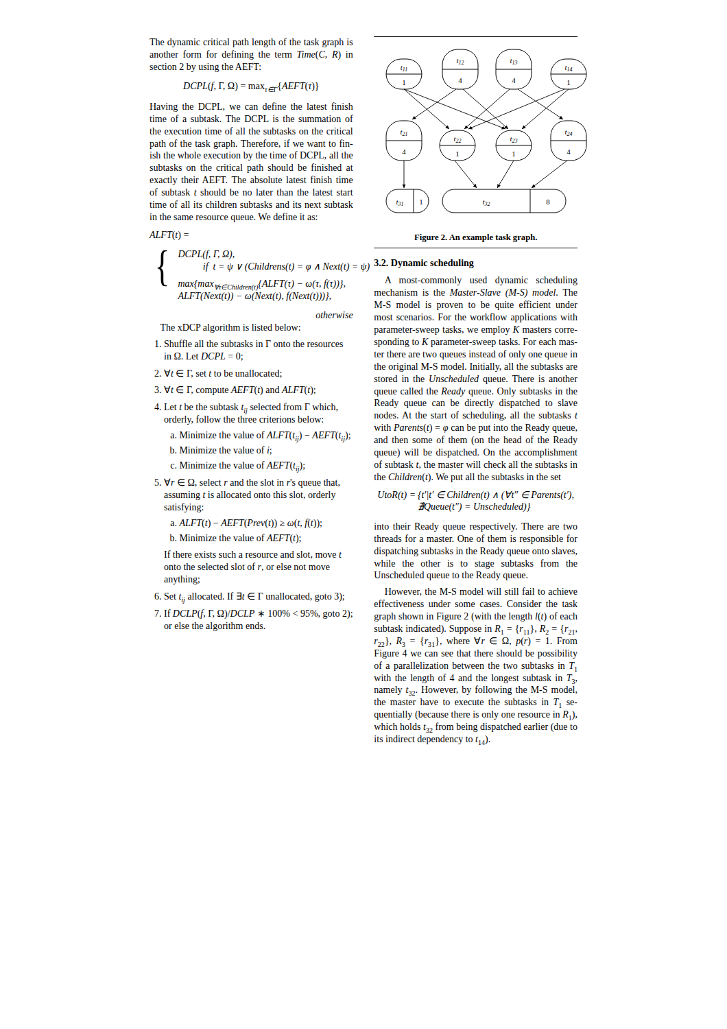The dynamic critical path length of the task graph is another form for defining the term Time(C, R) in section 2 by using the AEFT:
DCPL(f, Γ, Ω) = maxτ∈Γ{AEFT(τ)}
Having the DCPL, we can define the latest finish time of a subtask. The DCPL is the summation of the execution time of all the subtasks on the critical path of the task graph. Therefore, if we want to finish the whole execution by the time of DCPL, all the subtasks on the critical path should be finished at exactly their AEFT. The absolute latest finish time of subtask t should be no later than the latest start time of all its children subtasks and its next subtask in the same resource queue. We define it as:
ALFT(t) =
{
DCPL(f, Γ, Ω),
if t = ψ ∨ (Childrens(t) = φ ∧ Next(t) = ψ)
max{max∀τ∈Children(t){ALFT(τ) − ω(τ, f(τ))},
ALFT(Next(t)) − ω(Next(t), f(Next(t)))},
otherwise
The xDCP algorithm is listed below:
Shuffle all the subtasks in Γ onto the resources in Ω. Let DCPL = 0;
∀t ∈ Γ, set t to be unallocated;
∀t ∈ Γ, compute AEFT(t) and ALFT(t);
Let t be the subtask tij selected from Γ which, orderly, follow the three criterions below:
Minimize the value of ALFT(tij) − AEFT(tij);
Minimize the value of i;
Minimize the value of AEFT(tij);
∀r ∈ Ω, select r and the slot in r's queue that, assuming t is allocated onto this slot, orderly satisfying:
ALFT(t) − AEFT(Prev(t)) ≥ ω(t, f(t));
Minimize the value of AEFT(t);
If there exists such a resource and slot, move t onto the selected slot of r, or else not move anything;
Set tij allocated. If ∃t ∈ Γ unallocated, goto 3);
If DCLP(f, Γ, Ω)/DCLP ∗ 100% < 95%, goto 2); or else the algorithm ends.
t11 1 t12 4 t13 4 t14 1 t21 4 t22 1 t23 1 t24 4 t31 1 t32 8
Figure 2. An example task graph.
3.2. Dynamic scheduling
A most-commonly used dynamic scheduling mechanism is the Master-Slave (M-S) model. The M-S model is proven to be quite efficient under most scenarios. For the workflow applications with parameter-sweep tasks, we employ K masters corresponding to K parameter-sweep tasks. For each master there are two queues instead of only one queue in the original M-S model. Initially, all the subtasks are stored in the Unscheduled queue. There is another queue called the Ready queue. Only subtasks in the Ready queue can be directly dispatched to slave nodes. At the start of scheduling, all the subtasks t with Parents(t) = φ can be put into the Ready queue, and then some of them (on the head of the Ready queue) will be dispatched. On the accomplishment of subtask t, the master will check all the subtasks in the Children(t). We put all the subtasks in the set
| UtoR ( t ) = | { t′ / t′ ∈ Children ( t ) ∧ (∀ t″ ∈ Parents ( t′ ), |
| | ∄ Queue ( t″ ) = Unscheduled )} |
into their Ready queue respectively. There are two threads for a master. One of them is responsible for dispatching subtasks in the Ready queue onto slaves, while the other is to stage subtasks from the Unscheduled queue to the Ready queue.
However, the M-S model will still fail to achieve effectiveness under some cases. Consider the task graph shown in Figure 2 (with the length l(t) of each subtask indicated). Suppose in R1 = {r11}, R2 = {r21, r22}, R3 = {r31}, where ∀r ∈ Ω, p(r) = 1. From Figure 4 we can see that there should be possibility of a parallelization between the two subtasks in T1 with the length of 4 and the longest subtask in T3, namely t32. However, by following the M-S model, the master have to execute the subtasks in T1 sequentially (because there is only one resource in R1), which holds t32 from being dispatched earlier (due to its indirect dependency to t14).